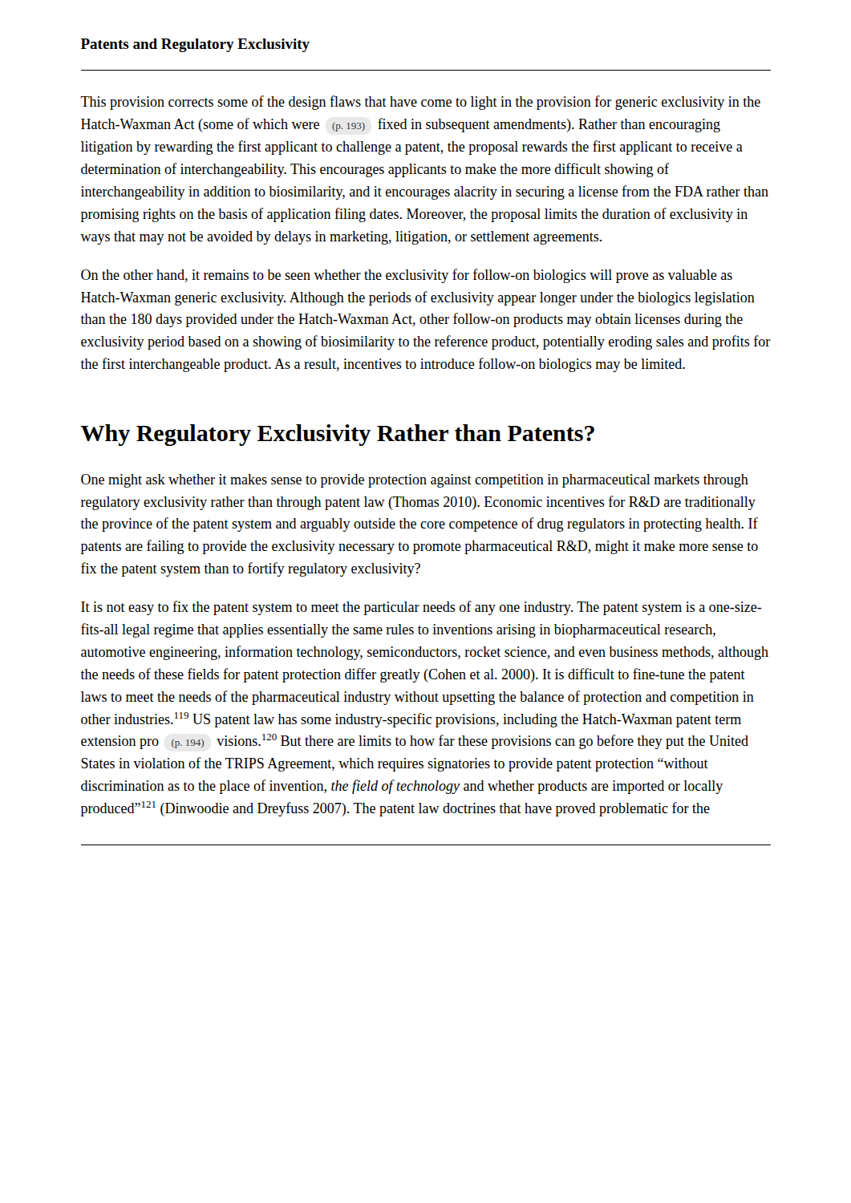Patents and Regulatory Exclusivity
This provision corrects some of the design flaws that have come to light in the provision for generic exclusivity in the Hatch-Waxman Act (some of which were (p. 193) fixed in subsequent amendments). Rather than encouraging litigation by rewarding the first applicant to challenge a patent, the proposal rewards the first applicant to receive a determination of interchangeability. This encourages applicants to make the more difficult showing of interchangeability in addition to biosimilarity, and it encourages alacrity in securing a license from the FDA rather than promising rights on the basis of application filing dates. Moreover, the proposal limits the duration of exclusivity in ways that may not be avoided by delays in marketing, litigation, or settlement agreements.
On the other hand, it remains to be seen whether the exclusivity for follow-on biologics will prove as valuable as Hatch-Waxman generic exclusivity. Although the periods of exclusivity appear longer under the biologics legislation than the 180 days provided under the Hatch-Waxman Act, other follow-on products may obtain licenses during the exclusivity period based on a showing of biosimilarity to the reference product, potentially eroding sales and profits for the first interchangeable product. As a result, incentives to introduce follow-on biologics may be limited.
Why Regulatory Exclusivity Rather than Patents?
One might ask whether it makes sense to provide protection against competition in pharmaceutical markets through regulatory exclusivity rather than through patent law (Thomas 2010). Economic incentives for R&D are traditionally the province of the patent system and arguably outside the core competence of drug regulators in protecting health. If patents are failing to provide the exclusivity necessary to promote pharmaceutical R&D, might it make more sense to fix the patent system than to fortify regulatory exclusivity?
It is not easy to fix the patent system to meet the particular needs of any one industry. The patent system is a one-size-fits-all legal regime that applies essentially the same rules to inventions arising in biopharmaceutical research, automotive engineering, information technology, semiconductors, rocket science, and even business methods, although the needs of these fields for patent protection differ greatly (Cohen et al. 2000). It is difficult to fine-tune the patent laws to meet the needs of the pharmaceutical industry without upsetting the balance of protection and competition in other industries.119 US patent law has some industry-specific provisions, including the Hatch-Waxman patent term extension pro (p. 194) visions.120 But there are limits to how far these provisions can go before they put the United States in violation of the TRIPS Agreement, which requires signatories to provide patent protection “without discrimination as to the place of invention, the field of technology and whether products are imported or locally produced”121 (Dinwoodie and Dreyfuss 2007). The patent law doctrines that have proved problematic for the